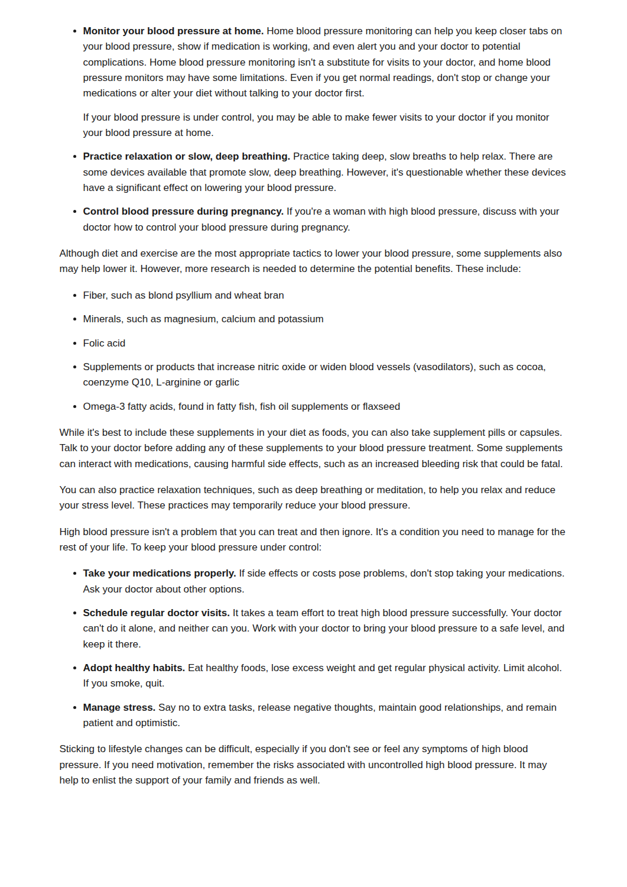Monitor your blood pressure at home. Home blood pressure monitoring can help you keep closer tabs on your blood pressure, show if medication is working, and even alert you and your doctor to potential complications. Home blood pressure monitoring isn't a substitute for visits to your doctor, and home blood pressure monitors may have some limitations. Even if you get normal readings, don't stop or change your medications or alter your diet without talking to your doctor first.
If your blood pressure is under control, you may be able to make fewer visits to your doctor if you monitor your blood pressure at home.
Practice relaxation or slow, deep breathing. Practice taking deep, slow breaths to help relax. There are some devices available that promote slow, deep breathing. However, it's questionable whether these devices have a significant effect on lowering your blood pressure.
Control blood pressure during pregnancy. If you're a woman with high blood pressure, discuss with your doctor how to control your blood pressure during pregnancy.
Although diet and exercise are the most appropriate tactics to lower your blood pressure, some supplements also may help lower it. However, more research is needed to determine the potential benefits. These include:
Fiber, such as blond psyllium and wheat bran
Minerals, such as magnesium, calcium and potassium
Folic acid
Supplements or products that increase nitric oxide or widen blood vessels (vasodilators), such as cocoa, coenzyme Q10, L-arginine or garlic
Omega-3 fatty acids, found in fatty fish, fish oil supplements or flaxseed
While it's best to include these supplements in your diet as foods, you can also take supplement pills or capsules. Talk to your doctor before adding any of these supplements to your blood pressure treatment. Some supplements can interact with medications, causing harmful side effects, such as an increased bleeding risk that could be fatal.
You can also practice relaxation techniques, such as deep breathing or meditation, to help you relax and reduce your stress level. These practices may temporarily reduce your blood pressure.
High blood pressure isn't a problem that you can treat and then ignore. It's a condition you need to manage for the rest of your life. To keep your blood pressure under control:
Take your medications properly. If side effects or costs pose problems, don't stop taking your medications. Ask your doctor about other options.
Schedule regular doctor visits. It takes a team effort to treat high blood pressure successfully. Your doctor can't do it alone, and neither can you. Work with your doctor to bring your blood pressure to a safe level, and keep it there.
Adopt healthy habits. Eat healthy foods, lose excess weight and get regular physical activity. Limit alcohol. If you smoke, quit.
Manage stress. Say no to extra tasks, release negative thoughts, maintain good relationships, and remain patient and optimistic.
Sticking to lifestyle changes can be difficult, especially if you don't see or feel any symptoms of high blood pressure. If you need motivation, remember the risks associated with uncontrolled high blood pressure. It may help to enlist the support of your family and friends as well.